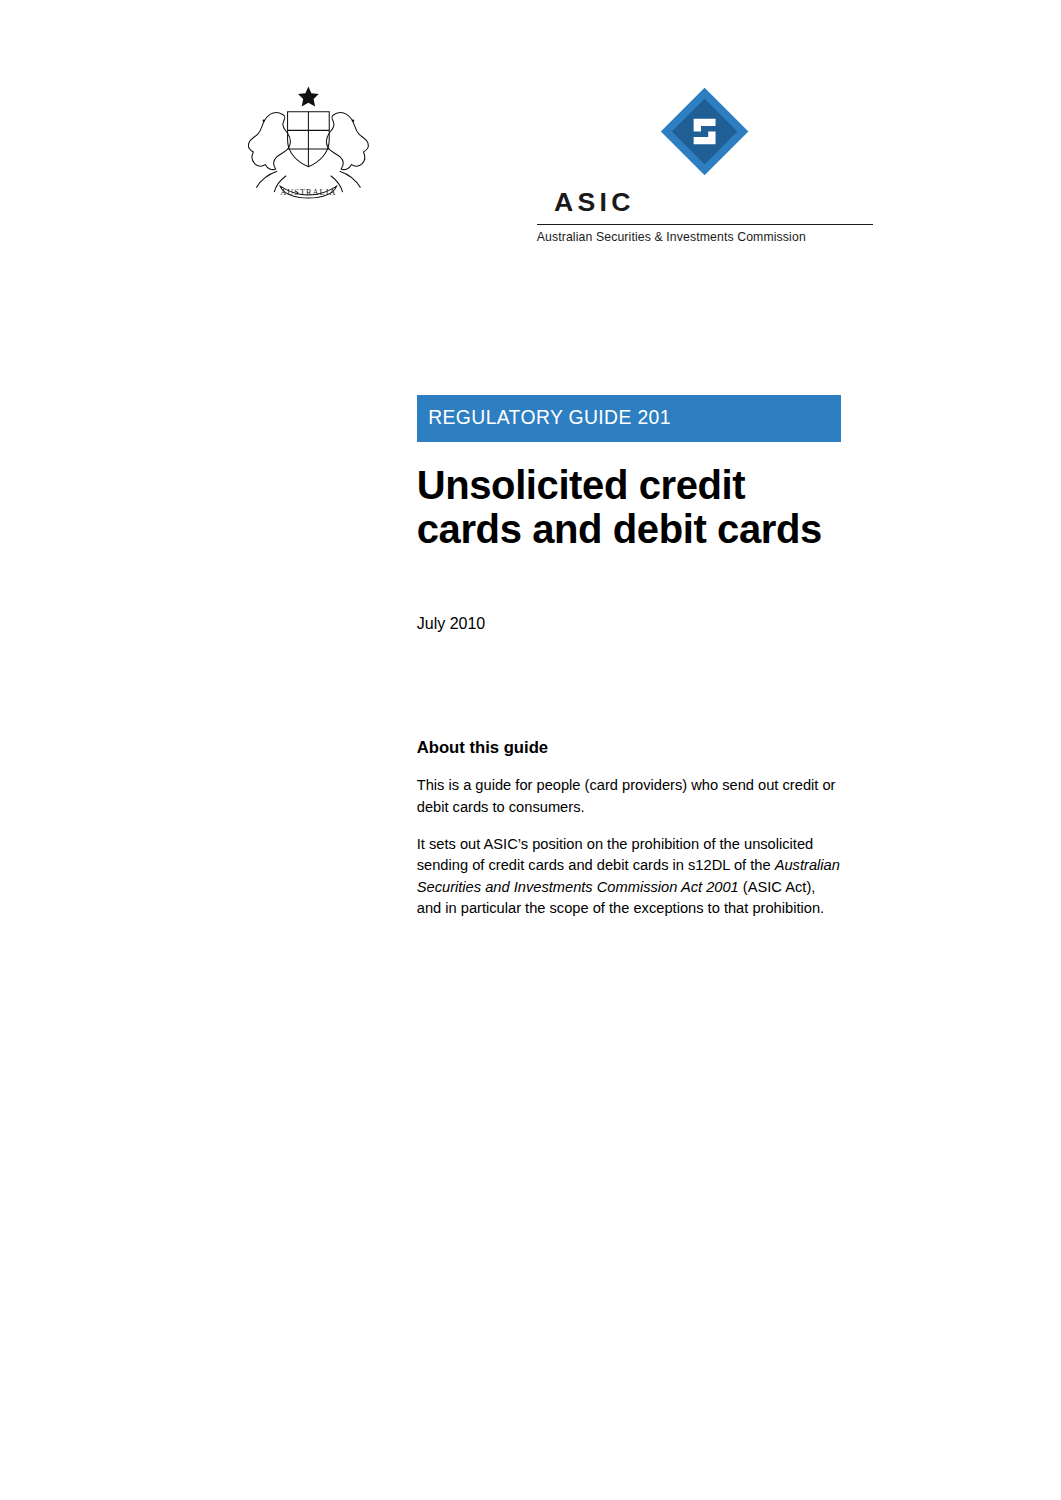AUSTRALIA
ASIC
Australian Securities & Investments Commission
REGULATORY GUIDE 201
Unsolicited credit cards and debit cards
July 2010
About this guide
This is a guide for people (card providers) who send out credit or debit cards to consumers.
It sets out ASIC’s position on the prohibition of the unsolicited sending of credit cards and debit cards in s12DL of the Australian Securities and Investments Commission Act 2001 (ASIC Act), and in particular the scope of the exceptions to that prohibition.